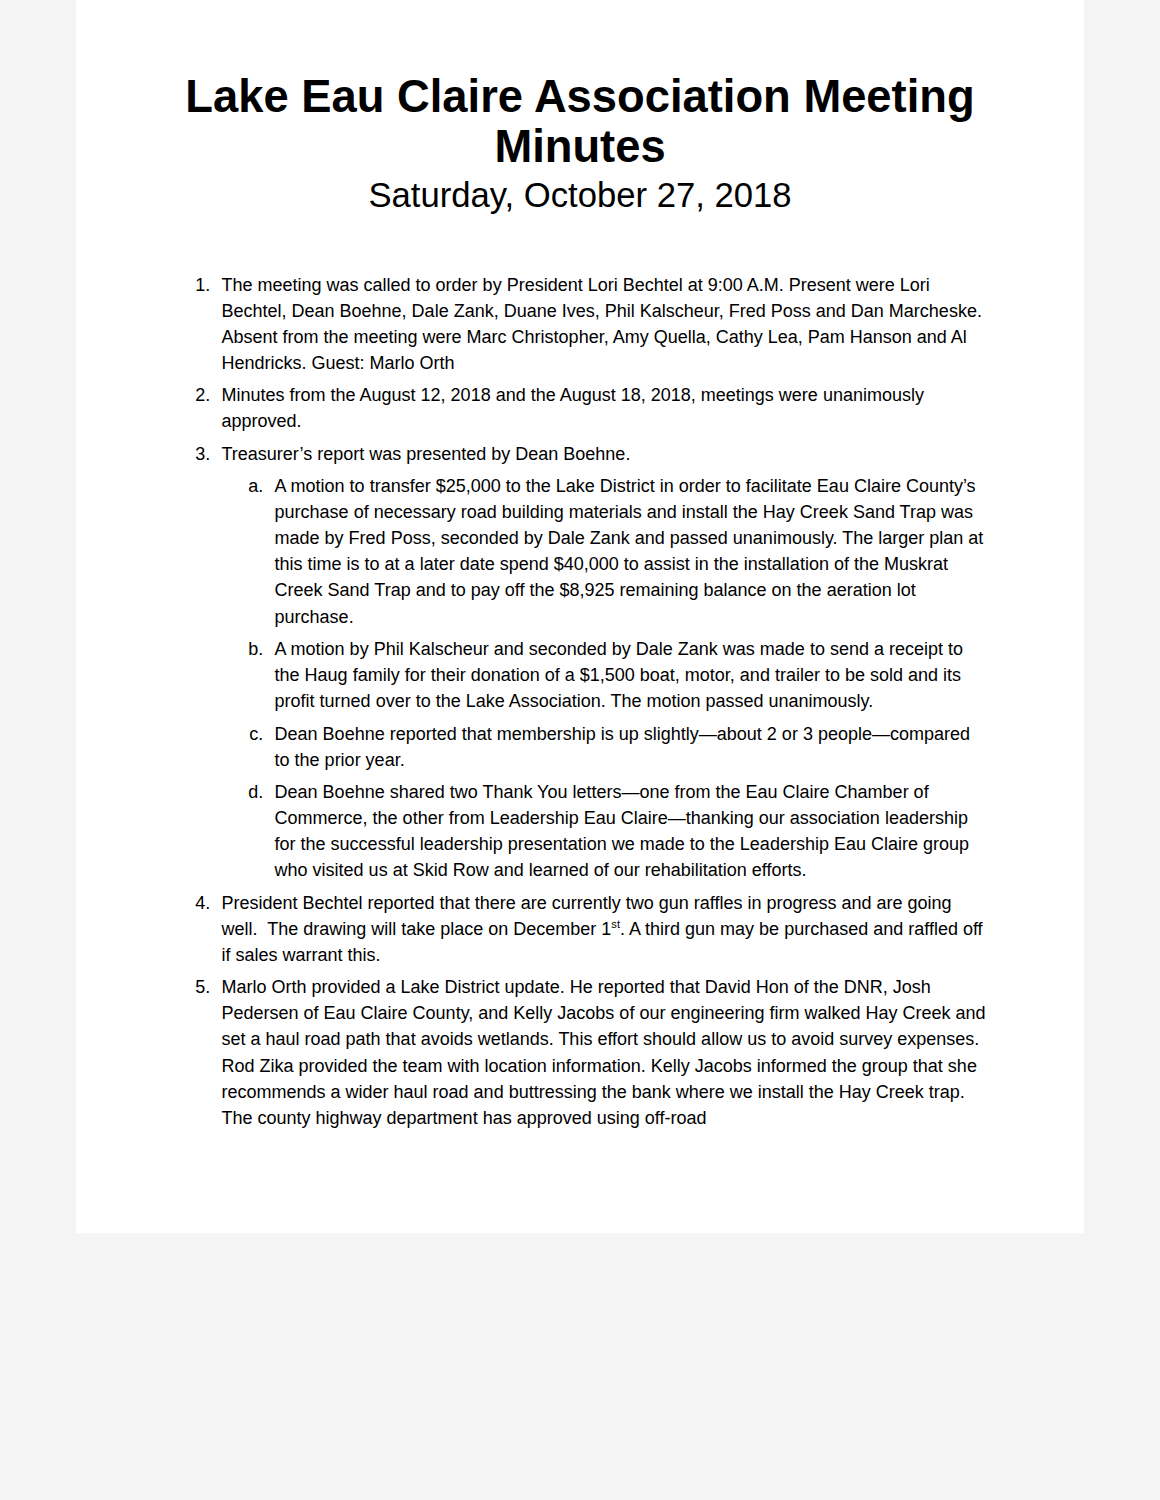Lake Eau Claire Association Meeting Minutes
Saturday, October 27, 2018
The meeting was called to order by President Lori Bechtel at 9:00 A.M. Present were Lori Bechtel, Dean Boehne, Dale Zank, Duane Ives, Phil Kalscheur, Fred Poss and Dan Marcheske. Absent from the meeting were Marc Christopher, Amy Quella, Cathy Lea, Pam Hanson and Al Hendricks. Guest: Marlo Orth
Minutes from the August 12, 2018 and the August 18, 2018, meetings were unanimously approved.
Treasurer’s report was presented by Dean Boehne.
A motion to transfer $25,000 to the Lake District in order to facilitate Eau Claire County’s purchase of necessary road building materials and install the Hay Creek Sand Trap was made by Fred Poss, seconded by Dale Zank and passed unanimously. The larger plan at this time is to at a later date spend $40,000 to assist in the installation of the Muskrat Creek Sand Trap and to pay off the $8,925 remaining balance on the aeration lot purchase.
A motion by Phil Kalscheur and seconded by Dale Zank was made to send a receipt to the Haug family for their donation of a $1,500 boat, motor, and trailer to be sold and its profit turned over to the Lake Association. The motion passed unanimously.
Dean Boehne reported that membership is up slightly—about 2 or 3 people—compared to the prior year.
Dean Boehne shared two Thank You letters—one from the Eau Claire Chamber of Commerce, the other from Leadership Eau Claire—thanking our association leadership for the successful leadership presentation we made to the Leadership Eau Claire group who visited us at Skid Row and learned of our rehabilitation efforts.
President Bechtel reported that there are currently two gun raffles in progress and are going well. The drawing will take place on December 1st. A third gun may be purchased and raffled off if sales warrant this.
Marlo Orth provided a Lake District update. He reported that David Hon of the DNR, Josh Pedersen of Eau Claire County, and Kelly Jacobs of our engineering firm walked Hay Creek and set a haul road path that avoids wetlands. This effort should allow us to avoid survey expenses. Rod Zika provided the team with location information. Kelly Jacobs informed the group that she recommends a wider haul road and buttressing the bank where we install the Hay Creek trap. The county highway department has approved using off-road